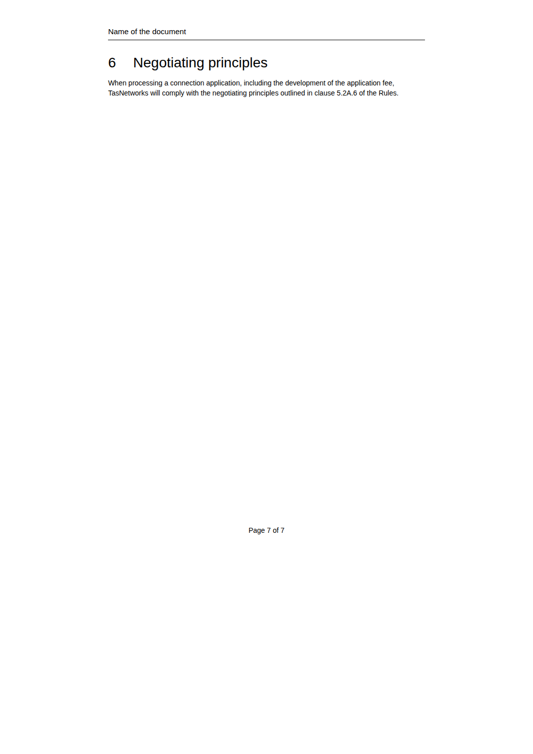Name of the document
6 Negotiating principles
When processing a connection application, including the development of the application fee, TasNetworks will comply with the negotiating principles outlined in clause 5.2A.6 of the Rules.
Page 7 of 7